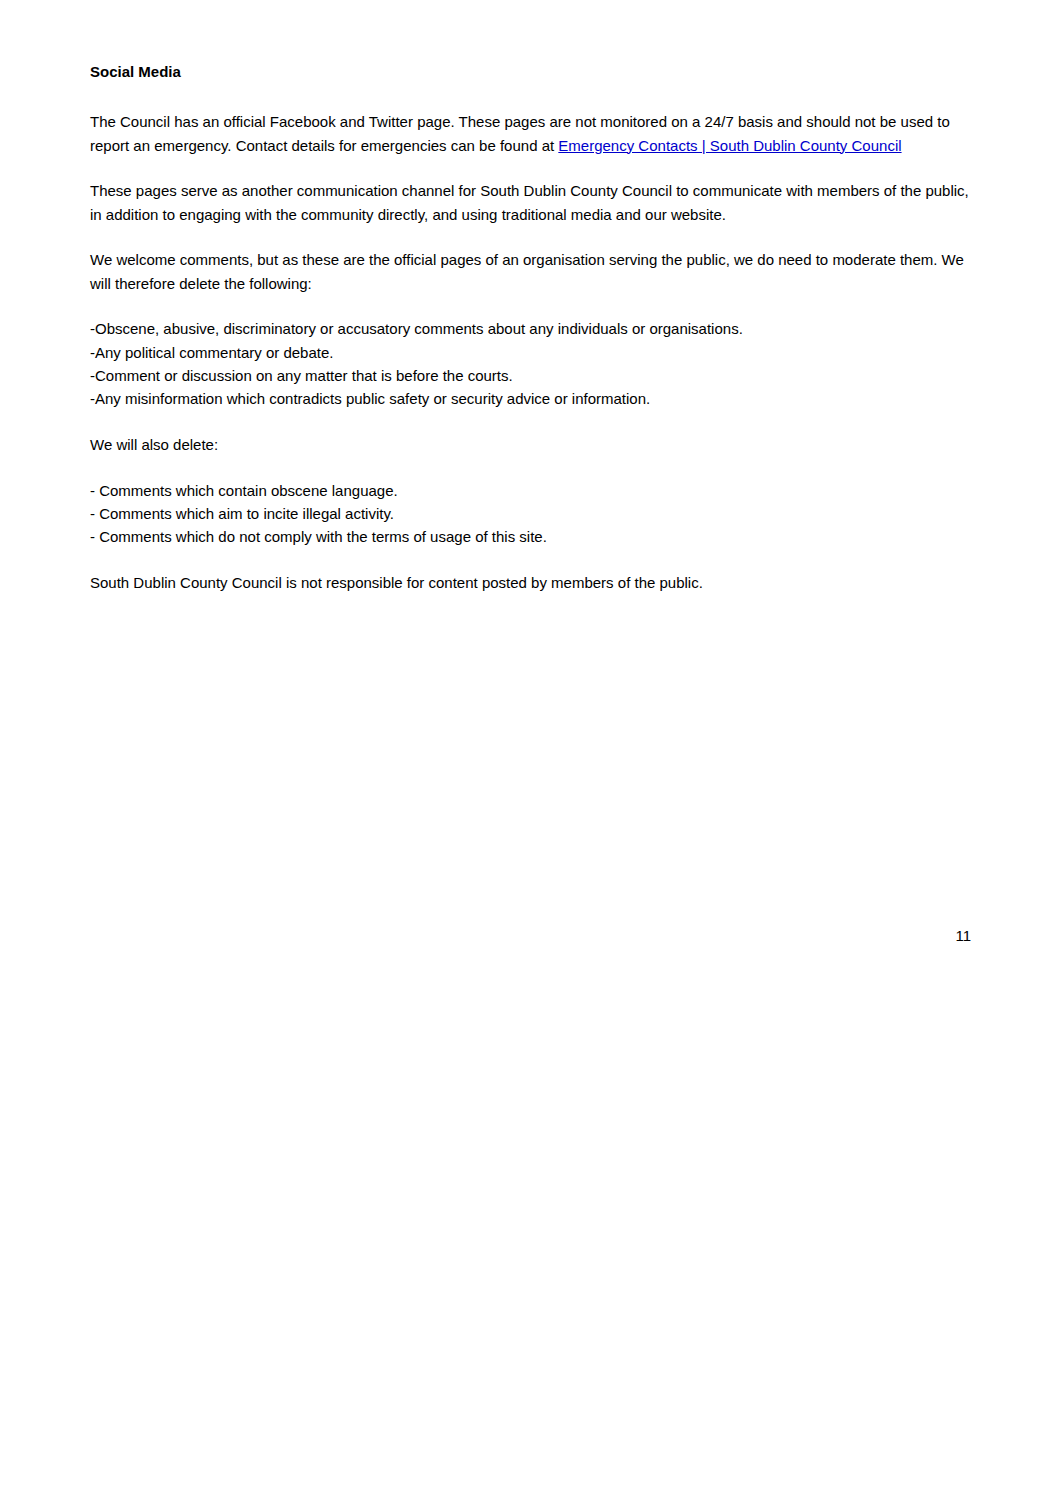Social Media
The Council has an official Facebook and Twitter page. These pages are not monitored on a 24/7 basis and should not be used to report an emergency. Contact details for emergencies can be found at Emergency Contacts | South Dublin County Council
These pages serve as another communication channel for South Dublin County Council to communicate with members of the public, in addition to engaging with the community directly, and using traditional media and our website.
We welcome comments, but as these are the official pages of an organisation serving the public, we do need to moderate them. We will therefore delete the following:
-Obscene, abusive, discriminatory or accusatory comments about any individuals or organisations.
-Any political commentary or debate.
-Comment or discussion on any matter that is before the courts.
-Any misinformation which contradicts public safety or security advice or information.
We will also delete:
- Comments which contain obscene language.
- Comments which aim to incite illegal activity.
- Comments which do not comply with the terms of usage of this site.
South Dublin County Council is not responsible for content posted by members of the public.
11